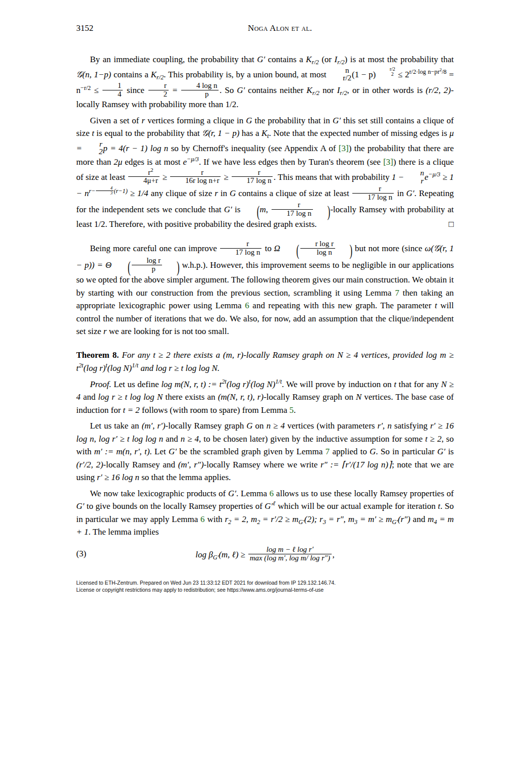3152 Noga Alon et al.
By an immediate coupling, the probability that G′ contains a Kr/2 (or Ir/2) is at most the probability that 𝒢(n, 1−p) contains a Kr/2. This probability is, by a union bound, at most nr/2(1 − p)r/22 ≤ 2r/2·log n−pr2/8 = n−r/2 ≤ 14 since r 2 = 4 log n p. So G′ contains neither Kr/2 nor Ir/2, or in other words is (r/2, 2)-locally Ramsey with probability more than 1/2.
Given a set of r vertices forming a clique in G the probability that in G′ this set still contains a clique of size t is equal to the probability that 𝒢(r, 1 − p) has a Kt. Note that the expected number of missing edges is μ = r 2p = 4(r − 1) log n so by Chernoff's inequality (see Appendix A of [3]) the probability that there are more than 2μ edges is at most e−μ/3. If we have less edges then by Turan's theorem (see [3]) there is a clique of size at least r24μ+r ≥ r 16r log n+r ≥ r 17 log n. This means that with probability 1 − nre−μ/3 ≥ 1 − nr−43(r−1) ≥ 1/4 any clique of size r in G contains a clique of size at least r 17 log n in G′. Repeating for the independent sets we conclude that G′ is (m, r 17 log n)-locally Ramsey with probability at least 1/2. Therefore, with positive probability the desired graph exists. □
Being more careful one can improve r 17 log n to Ω (r log r log n) but not more (since ω(𝒢(r, 1 − p)) = Θ (log r p) w.h.p.). However, this improvement seems to be negligible in our applications so we opted for the above simpler argument. The following theorem gives our main construction. We obtain it by starting with our construction from the previous section, scrambling it using Lemma 7 then taking an appropriate lexicographic power using Lemma 6 and repeating with this new graph. The parameter t will control the number of iterations that we do. We also, for now, add an assumption that the clique/independent set size r we are looking for is not too small.
Theorem 8. For any t ≥ 2 there exists a (m, r)-locally Ramsey graph on N ≥ 4 vertices, provided log m ≥ t2t(log r)t(log N)1/t and log r ≥ t log log N.
Proof. Let us define log m(N, r, t) := t2t(log r)t(log N)1/t. We will prove by induction on t that for any N ≥ 4 and log r ≥ t log log N there exists an (m(N, r, t), r)-locally Ramsey graph on N vertices. The base case of induction for t = 2 follows (with room to spare) from Lemma 5.
Let us take an (m′, r′)-locally Ramsey graph G on n ≥ 4 vertices (with parameters r′, n satisfying r′ ≥ 16 log n, log r′ ≥ t log log n and n ≥ 4, to be chosen later) given by the inductive assumption for some t ≥ 2, so with m′ := m(n, r′, t). Let G′ be the scrambled graph given by Lemma 7 applied to G. So in particular G′ is (r′/2, 2)-locally Ramsey and (m′, r″)-locally Ramsey where we write r″ := ⌈r′/(17 log n)⌉; note that we are using r′ ≥ 16 log n so that the lemma applies.
We now take lexicographic products of G′. Lemma 6 allows us to use these locally Ramsey properties of G′ to give bounds on the locally Ramsey properties of G′ℓ which will be our actual example for iteration t. So in particular we may apply Lemma 6 with r2 = 2, m2 = r′/2 ≥ mG′(2); r3 = r″, m3 = m′ ≥ mG′(r″) and m4 = m + 1. The lemma implies
(3) log βG′(m, ℓ) ≥ log m − ℓ log r′max (log m′, log m/ log r″),
Licensed to ETH-Zentrum. Prepared on Wed Jun 23 11:33:12 EDT 2021 for download from IP 129.132.146.74.
License or copyright restrictions may apply to redistribution; see https://www.ams.org/journal-terms-of-use